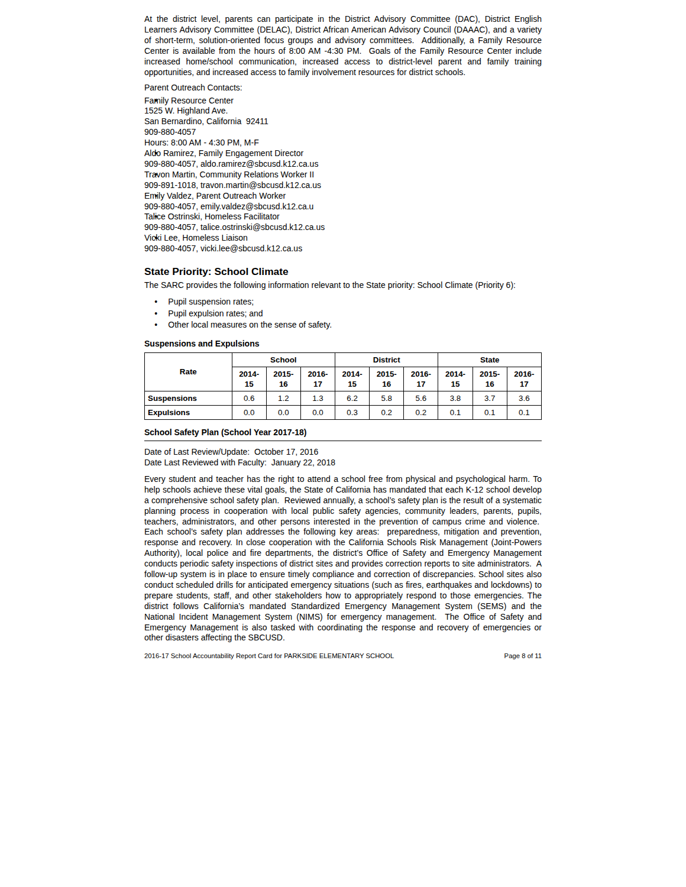At the district level, parents can participate in the District Advisory Committee (DAC), District English Learners Advisory Committee (DELAC), District African American Advisory Council (DAAAC), and a variety of short-term, solution-oriented focus groups and advisory committees. Additionally, a Family Resource Center is available from the hours of 8:00 AM -4:30 PM. Goals of the Family Resource Center include increased home/school communication, increased access to district-level parent and family training opportunities, and increased access to family involvement resources for district schools.
Parent Outreach Contacts:
Family Resource Center
1525 W. Highland Ave.
San Bernardino, California 92411
909-880-4057
Hours: 8:00 AM - 4:30 PM, M-F
Aldo Ramirez, Family Engagement Director
909-880-4057, aldo.ramirez@sbcusd.k12.ca.us
Travon Martin, Community Relations Worker II
909-891-1018, travon.martin@sbcusd.k12.ca.us
Emily Valdez, Parent Outreach Worker
909-880-4057, emily.valdez@sbcusd.k12.ca.u
Talice Ostrinski, Homeless Facilitator
909-880-4057, talice.ostrinski@sbcusd.k12.ca.us
Vicki Lee, Homeless Liaison
909-880-4057, vicki.lee@sbcusd.k12.ca.us
State Priority: School Climate
The SARC provides the following information relevant to the State priority: School Climate (Priority 6):
Pupil suspension rates;
Pupil expulsion rates; and
Other local measures on the sense of safety.
Suspensions and Expulsions
| Rate | School | District | State |
| --- | --- | --- | --- |
| 2014-15 | 2015-16 | 2016-17 | 2014-15 | 2015-16 | 2016-17 | 2014-15 | 2015-16 | 2016-17 |
| Suspensions | 0.6 | 1.2 | 1.3 | 6.2 | 5.8 | 5.6 | 3.8 | 3.7 | 3.6 |
| Expulsions | 0.0 | 0.0 | 0.0 | 0.3 | 0.2 | 0.2 | 0.1 | 0.1 | 0.1 |
School Safety Plan (School Year 2017-18)
Date of Last Review/Update: October 17, 2016
Date Last Reviewed with Faculty: January 22, 2018
Every student and teacher has the right to attend a school free from physical and psychological harm. To help schools achieve these vital goals, the State of California has mandated that each K-12 school develop a comprehensive school safety plan. Reviewed annually, a school’s safety plan is the result of a systematic planning process in cooperation with local public safety agencies, community leaders, parents, pupils, teachers, administrators, and other persons interested in the prevention of campus crime and violence. Each school’s safety plan addresses the following key areas: preparedness, mitigation and prevention, response and recovery. In close cooperation with the California Schools Risk Management (Joint-Powers Authority), local police and fire departments, the district’s Office of Safety and Emergency Management conducts periodic safety inspections of district sites and provides correction reports to site administrators. A follow-up system is in place to ensure timely compliance and correction of discrepancies. School sites also conduct scheduled drills for anticipated emergency situations (such as fires, earthquakes and lockdowns) to prepare students, staff, and other stakeholders how to appropriately respond to those emergencies. The district follows California’s mandated Standardized Emergency Management System (SEMS) and the National Incident Management System (NIMS) for emergency management. The Office of Safety and Emergency Management is also tasked with coordinating the response and recovery of emergencies or other disasters affecting the SBCUSD.
2016-17 School Accountability Report Card for PARKSIDE ELEMENTARY SCHOOL
Page 8 of 11